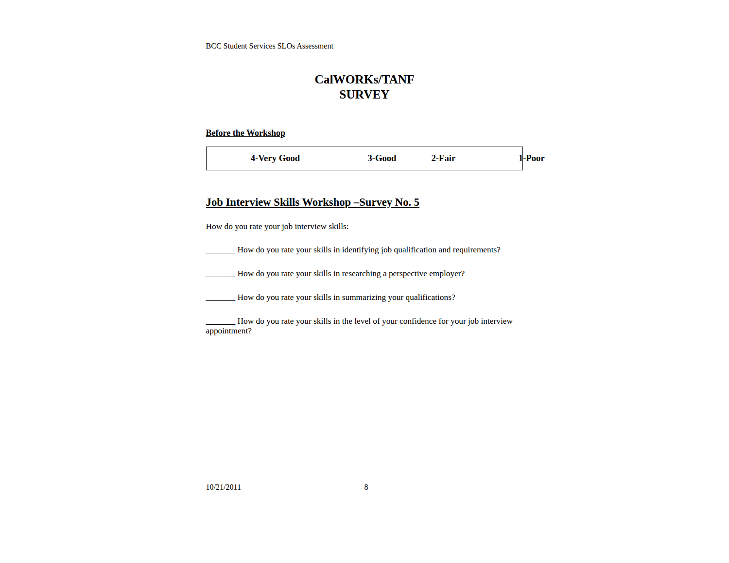BCC Student Services SLOs Assessment
CalWORKs/TANF
SURVEY
Before the Workshop
4-Very Good 3-Good 2-Fair 1-Poor
Job Interview Skills Workshop –Survey No. 5
How do you rate your job interview skills:
_______ How do you rate your skills in identifying job qualification and requirements?
_______ How do you rate your skills in researching a perspective employer?
_______ How do you rate your skills in summarizing your qualifications?
_______ How do you rate your skills in the level of your confidence for your job interview appointment?
10/21/2011 8